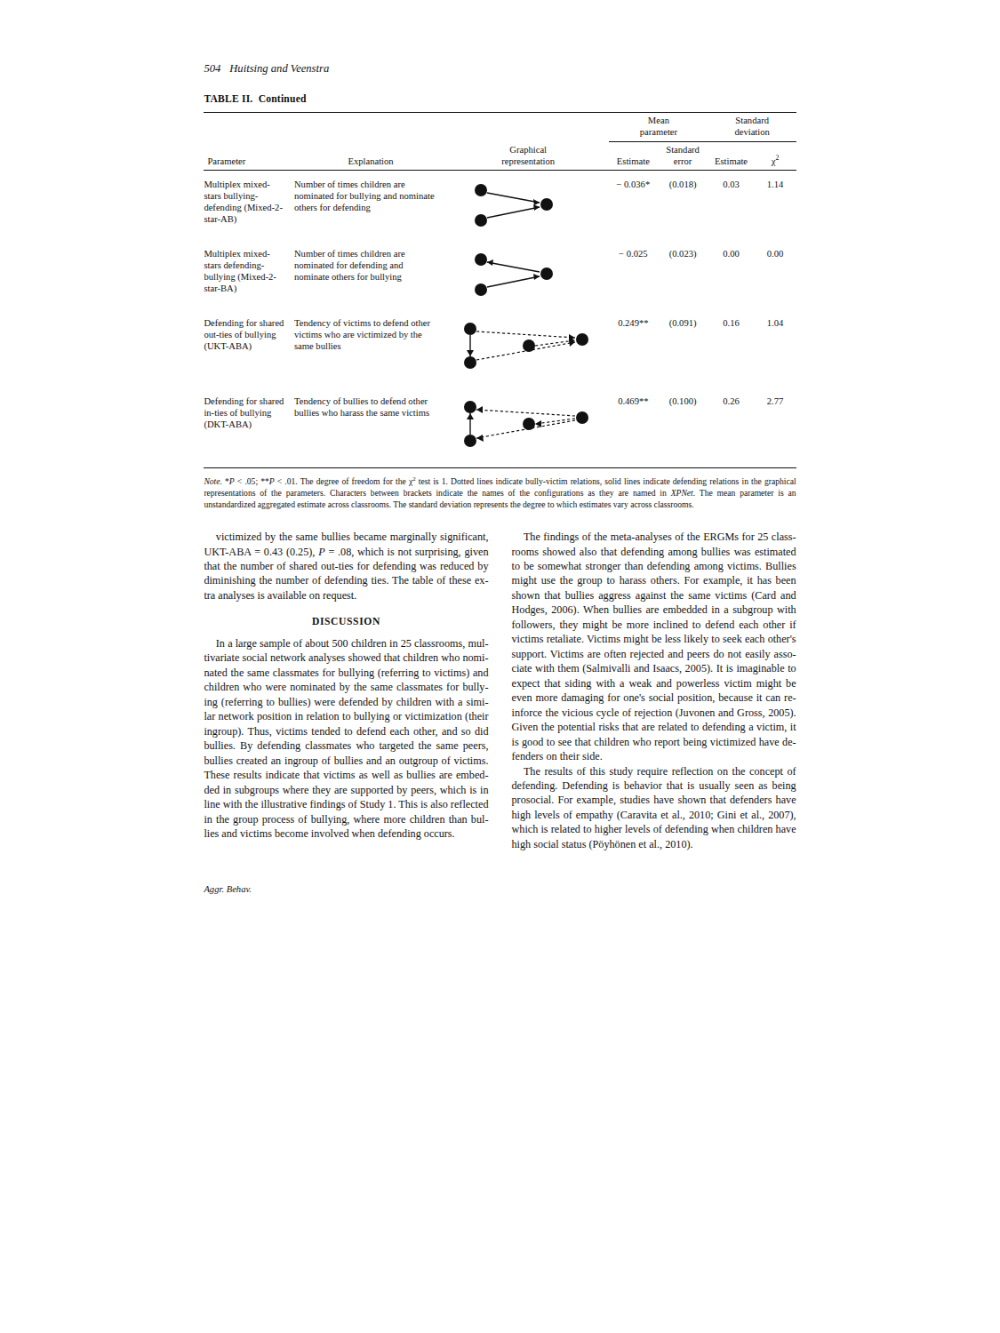504 Huitsing and Veenstra
TABLE II. Continued
| Parameter | Explanation | Graphical representation | Mean parameter | Standard deviation |
| --- | --- | --- | --- | --- |
| Estimate | Standard error | Estimate | χ 2 |
| Multiplex mixed-stars bullying-defending (Mixed-2-star-AB) | Number of times children are nominated for bullying and nominate others for defending | | − 0.036* | (0.018) | 0.03 | 1.14 |
| Multiplex mixed-stars defending-bullying (Mixed-2-star-BA) | Number of times children are nominated for defending and nominate others for bullying | | − 0.025 | (0.023) | 0.00 | 0.00 |
| Defending for shared out-ties of bullying (UKT-ABA) | Tendency of victims to defend other victims who are victimized by the same bullies | | 0.249** | (0.091) | 0.16 | 1.04 |
| Defending for shared in-ties of bullying (DKT-ABA) | Tendency of bullies to defend other bullies who harass the same victims | | 0.469** | (0.100) | 0.26 | 2.77 |
Note. *P < .05; **P < .01. The degree of freedom for the χ2 test is 1. Dotted lines indicate bully-victim relations, solid lines indicate defending relations in the graphical representations of the parameters. Characters between brackets indicate the names of the configurations as they are named in XPNet. The mean parameter is an unstandardized aggregated estimate across classrooms. The standard deviation represents the degree to which estimates vary across classrooms.
victimized by the same bullies became marginally significant, UKT-ABA = 0.43 (0.25), P = .08, which is not surprising, given that the number of shared out-ties for defending was reduced by diminishing the number of defending ties. The table of these extra analyses is available on request.
DISCUSSION
In a large sample of about 500 children in 25 classrooms, multivariate social network analyses showed that children who nominated the same classmates for bullying (referring to victims) and children who were nominated by the same classmates for bullying (referring to bullies) were defended by children with a similar network position in relation to bullying or victimization (their ingroup). Thus, victims tended to defend each other, and so did bullies. By defending classmates who targeted the same peers, bullies created an ingroup of bullies and an outgroup of victims. These results indicate that victims as well as bullies are embedded in subgroups where they are supported by peers, which is in line with the illustrative findings of Study 1. This is also reflected in the group process of bullying, where more children than bullies and victims become involved when defending occurs.
The findings of the meta-analyses of the ERGMs for 25 classrooms showed also that defending among bullies was estimated to be somewhat stronger than defending among victims. Bullies might use the group to harass others. For example, it has been shown that bullies aggress against the same victims (Card and Hodges, 2006). When bullies are embedded in a subgroup with followers, they might be more inclined to defend each other if victims retaliate. Victims might be less likely to seek each other's support. Victims are often rejected and peers do not easily associate with them (Salmivalli and Isaacs, 2005). It is imaginable to expect that siding with a weak and powerless victim might be even more damaging for one's social position, because it can reinforce the vicious cycle of rejection (Juvonen and Gross, 2005). Given the potential risks that are related to defending a victim, it is good to see that children who report being victimized have defenders on their side.
The results of this study require reflection on the concept of defending. Defending is behavior that is usually seen as being prosocial. For example, studies have shown that defenders have high levels of empathy (Caravita et al., 2010; Gini et al., 2007), which is related to higher levels of defending when children have high social status (Pöyhönen et al., 2010).
Aggr. Behav.